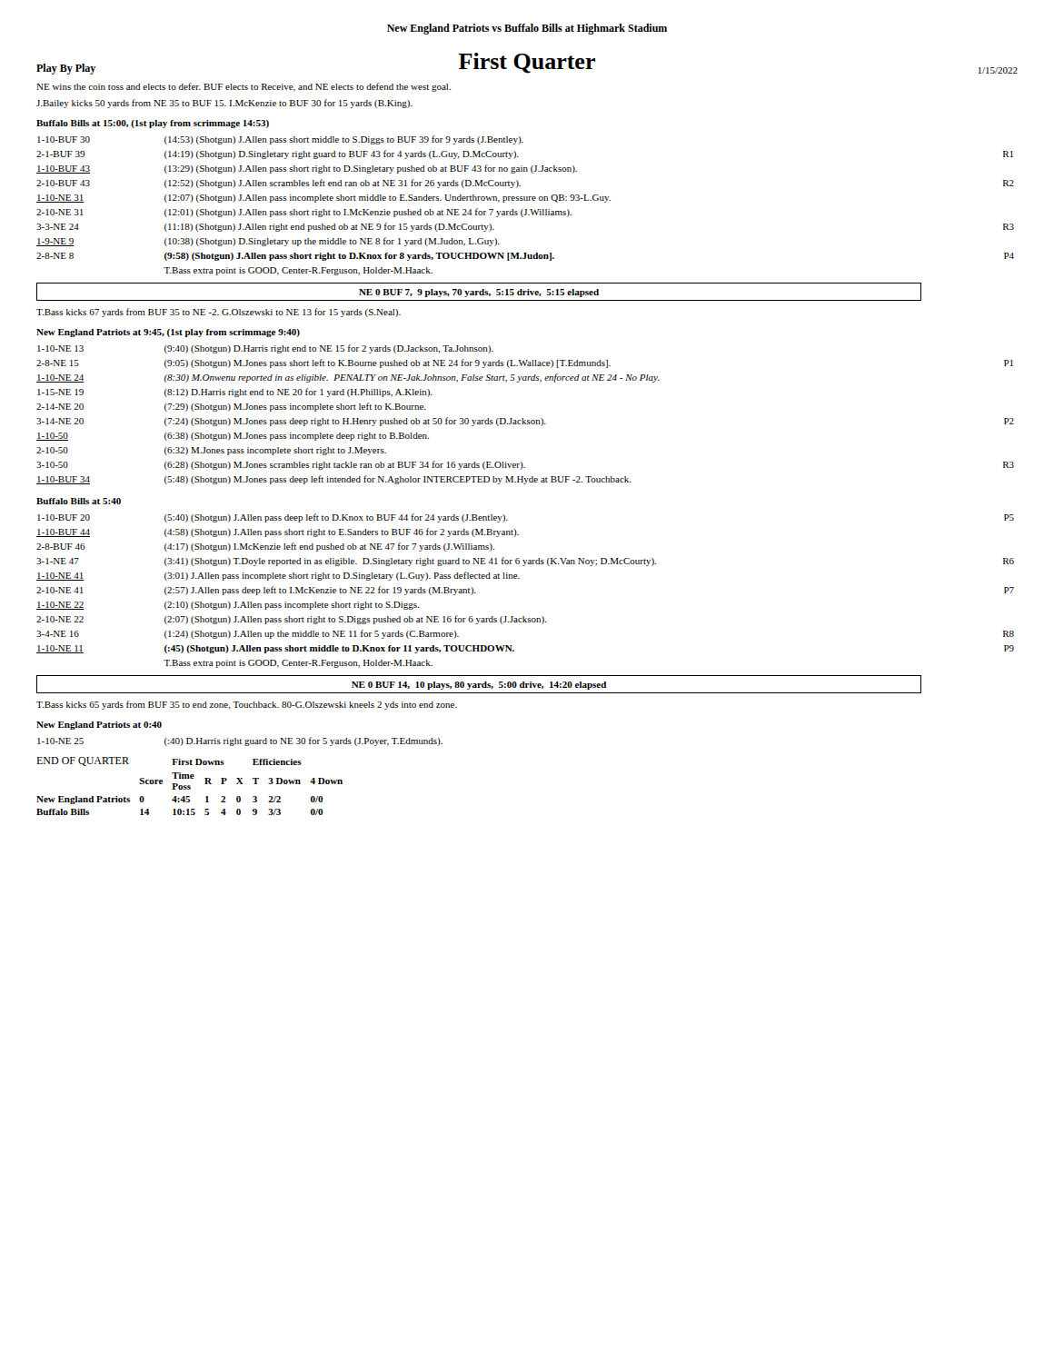New England Patriots vs Buffalo Bills at Highmark Stadium
Play By Play
First Quarter
1/15/2022
NE wins the coin toss and elects to defer. BUF elects to Receive, and NE elects to defend the west goal.
J.Bailey kicks 50 yards from NE 35 to BUF 15. I.McKenzie to BUF 30 for 15 yards (B.King).
Buffalo Bills at 15:00, (1st play from scrimmage 14:53)
| 1-10-BUF 30 | (14:53) (Shotgun) J.Allen pass short middle to S.Diggs to BUF 39 for 9 yards (J.Bentley). | |
| 2-1-BUF 39 | (14:19) (Shotgun) D.Singletary right guard to BUF 43 for 4 yards (L.Guy, D.McCourty). | R1 |
| 1-10-BUF 43 | (13:29) (Shotgun) J.Allen pass short right to D.Singletary pushed ob at BUF 43 for no gain (J.Jackson). | |
| 2-10-BUF 43 | (12:52) (Shotgun) J.Allen scrambles left end ran ob at NE 31 for 26 yards (D.McCourty). | R2 |
| 1-10-NE 31 | (12:07) (Shotgun) J.Allen pass incomplete short middle to E.Sanders. Underthrown, pressure on QB: 93-L.Guy. | |
| 2-10-NE 31 | (12:01) (Shotgun) J.Allen pass short right to I.McKenzie pushed ob at NE 24 for 7 yards (J.Williams). | |
| 3-3-NE 24 | (11:18) (Shotgun) J.Allen right end pushed ob at NE 9 for 15 yards (D.McCourty). | R3 |
| 1-9-NE 9 | (10:38) (Shotgun) D.Singletary up the middle to NE 8 for 1 yard (M.Judon, L.Guy). | |
| 2-8-NE 8 | (9:58) (Shotgun) J.Allen pass short right to D.Knox for 8 yards, TOUCHDOWN [M.Judon]. | P4 |
| | T.Bass extra point is GOOD, Center-R.Ferguson, Holder-M.Haack. | |
NE 0 BUF 7, 9 plays, 70 yards, 5:15 drive, 5:15 elapsed
T.Bass kicks 67 yards from BUF 35 to NE -2. G.Olszewski to NE 13 for 15 yards (S.Neal).
New England Patriots at 9:45, (1st play from scrimmage 9:40)
| 1-10-NE 13 | (9:40) (Shotgun) D.Harris right end to NE 15 for 2 yards (D.Jackson, Ta.Johnson). | |
| 2-8-NE 15 | (9:05) (Shotgun) M.Jones pass short left to K.Bourne pushed ob at NE 24 for 9 yards (L.Wallace) [T.Edmunds]. | P1 |
| 1-10-NE 24 | (8:30) M.Onwenu reported in as eligible. PENALTY on NE-Jak.Johnson, False Start, 5 yards, enforced at NE 24 - No Play. | |
| 1-15-NE 19 | (8:12) D.Harris right end to NE 20 for 1 yard (H.Phillips, A.Klein). | |
| 2-14-NE 20 | (7:29) (Shotgun) M.Jones pass incomplete short left to K.Bourne. | |
| 3-14-NE 20 | (7:24) (Shotgun) M.Jones pass deep right to H.Henry pushed ob at 50 for 30 yards (D.Jackson). | P2 |
| 1-10-50 | (6:38) (Shotgun) M.Jones pass incomplete deep right to B.Bolden. | |
| 2-10-50 | (6:32) M.Jones pass incomplete short right to J.Meyers. | |
| 3-10-50 | (6:28) (Shotgun) M.Jones scrambles right tackle ran ob at BUF 34 for 16 yards (E.Oliver). | R3 |
| 1-10-BUF 34 | (5:48) (Shotgun) M.Jones pass deep left intended for N.Agholor INTERCEPTED by M.Hyde at BUF -2. Touchback. | |
Buffalo Bills at 5:40
| 1-10-BUF 20 | (5:40) (Shotgun) J.Allen pass deep left to D.Knox to BUF 44 for 24 yards (J.Bentley). | P5 |
| 1-10-BUF 44 | (4:58) (Shotgun) J.Allen pass short right to E.Sanders to BUF 46 for 2 yards (M.Bryant). | |
| 2-8-BUF 46 | (4:17) (Shotgun) I.McKenzie left end pushed ob at NE 47 for 7 yards (J.Williams). | |
| 3-1-NE 47 | (3:41) (Shotgun) T.Doyle reported in as eligible. D.Singletary right guard to NE 41 for 6 yards (K.Van Noy; D.McCourty). | R6 |
| 1-10-NE 41 | (3:01) J.Allen pass incomplete short right to D.Singletary (L.Guy). Pass deflected at line. | |
| 2-10-NE 41 | (2:57) J.Allen pass deep left to I.McKenzie to NE 22 for 19 yards (M.Bryant). | P7 |
| 1-10-NE 22 | (2:10) (Shotgun) J.Allen pass incomplete short right to S.Diggs. | |
| 2-10-NE 22 | (2:07) (Shotgun) J.Allen pass short right to S.Diggs pushed ob at NE 16 for 6 yards (J.Jackson). | |
| 3-4-NE 16 | (1:24) (Shotgun) J.Allen up the middle to NE 11 for 5 yards (C.Barmore). | R8 |
| 1-10-NE 11 | (:45) (Shotgun) J.Allen pass short middle to D.Knox for 11 yards, TOUCHDOWN. | P9 |
| | T.Bass extra point is GOOD, Center-R.Ferguson, Holder-M.Haack. | |
NE 0 BUF 14, 10 plays, 80 yards, 5:00 drive, 14:20 elapsed
T.Bass kicks 65 yards from BUF 35 to end zone, Touchback. 80-G.Olszewski kneels 2 yds into end zone.
New England Patriots at 0:40
| 1-10-NE 25 | (:40) D.Harris right guard to NE 30 for 5 yards (J.Poyer, T.Edmunds). | |
| END OF QUARTER | | First Downs | Efficiencies |
| | Score | Time Poss | R | P | X | T | 3 Down | 4 Down |
| New England Patriots | 0 | 4:45 | 1 | 2 | 0 | 3 | 2/2 | 0/0 |
| Buffalo Bills | 14 | 10:15 | 5 | 4 | 0 | 9 | 3/3 | 0/0 |